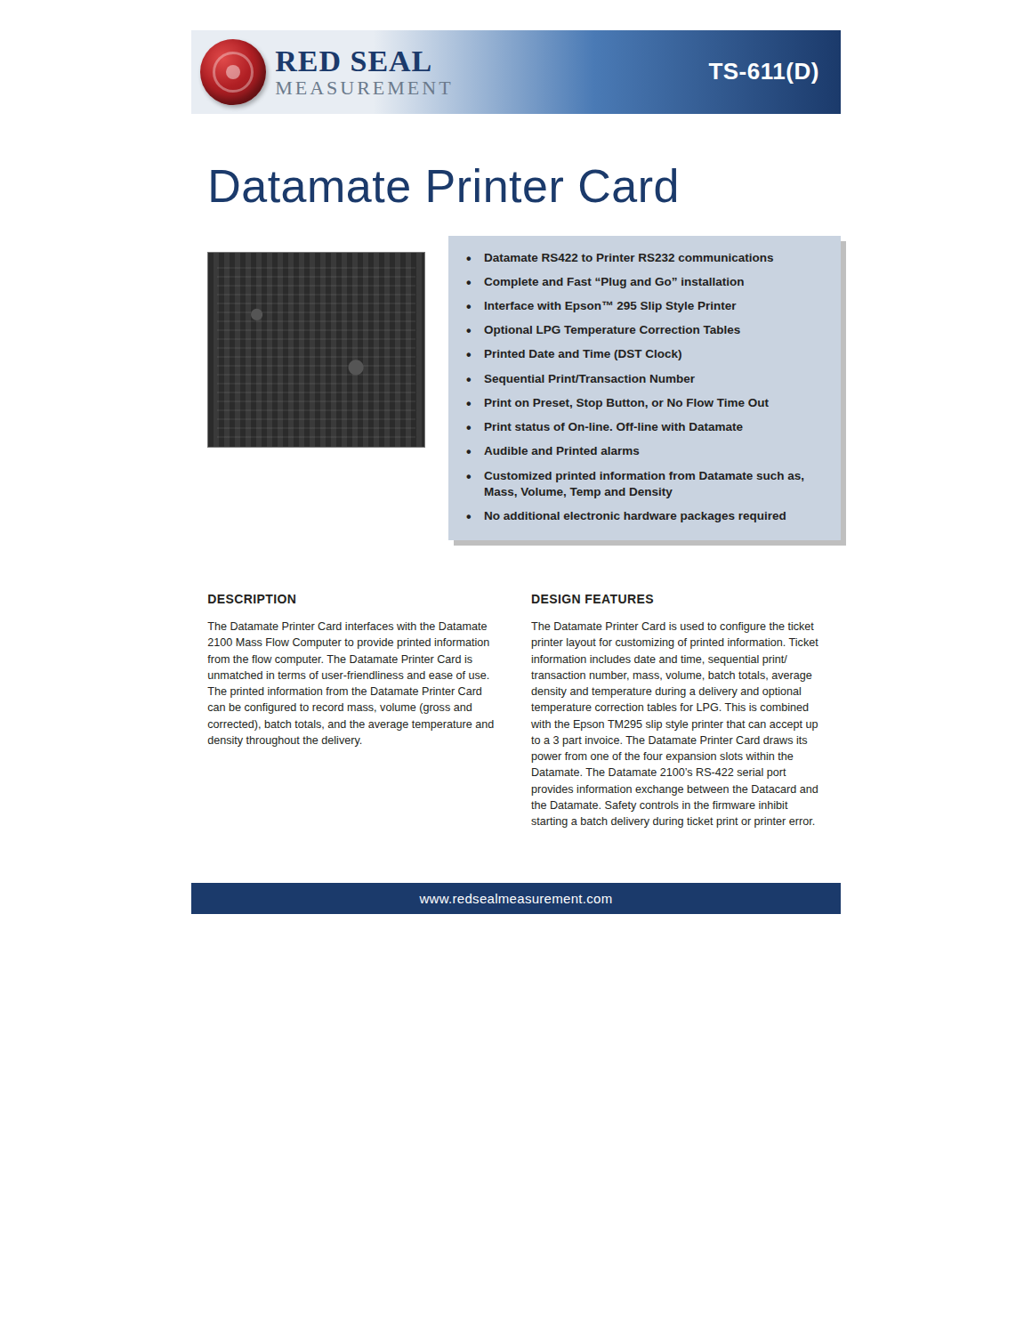RED SEAL MEASUREMENT
TS-611(D)
Datamate Printer Card
Datamate RS422 to Printer RS232 communications
Complete and Fast “Plug and Go” installation
Interface with Epson™ 295 Slip Style Printer
Optional LPG Temperature Correction Tables
Printed Date and Time (DST Clock)
Sequential Print/Transaction Number
Print on Preset, Stop Button, or No Flow Time Out
Print status of On-line. Off-line with Datamate
Audible and Printed alarms
Customized printed information from Datamate such as, Mass, Volume, Temp and Density
No additional electronic hardware packages required
DESCRIPTION
The Datamate Printer Card interfaces with the Datamate 2100 Mass Flow Computer to provide printed information from the flow computer. The Datamate Printer Card is unmatched in terms of user-friendliness and ease of use. The printed information from the Datamate Printer Card can be configured to record mass, volume (gross and corrected), batch totals, and the average temperature and density throughout the delivery.
DESIGN FEATURES
The Datamate Printer Card is used to configure the ticket printer layout for customizing of printed information. Ticket information includes date and time, sequential print/ transaction number, mass, volume, batch totals, average density and temperature during a delivery and optional temperature correction tables for LPG. This is combined with the Epson TM295 slip style printer that can accept up to a 3 part invoice. The Datamate Printer Card draws its power from one of the four expansion slots within the Datamate. The Datamate 2100’s RS-422 serial port provides information exchange between the Datacard and the Datamate. Safety controls in the firmware inhibit starting a batch delivery during ticket print or printer error.
www.redsealmeasurement.com